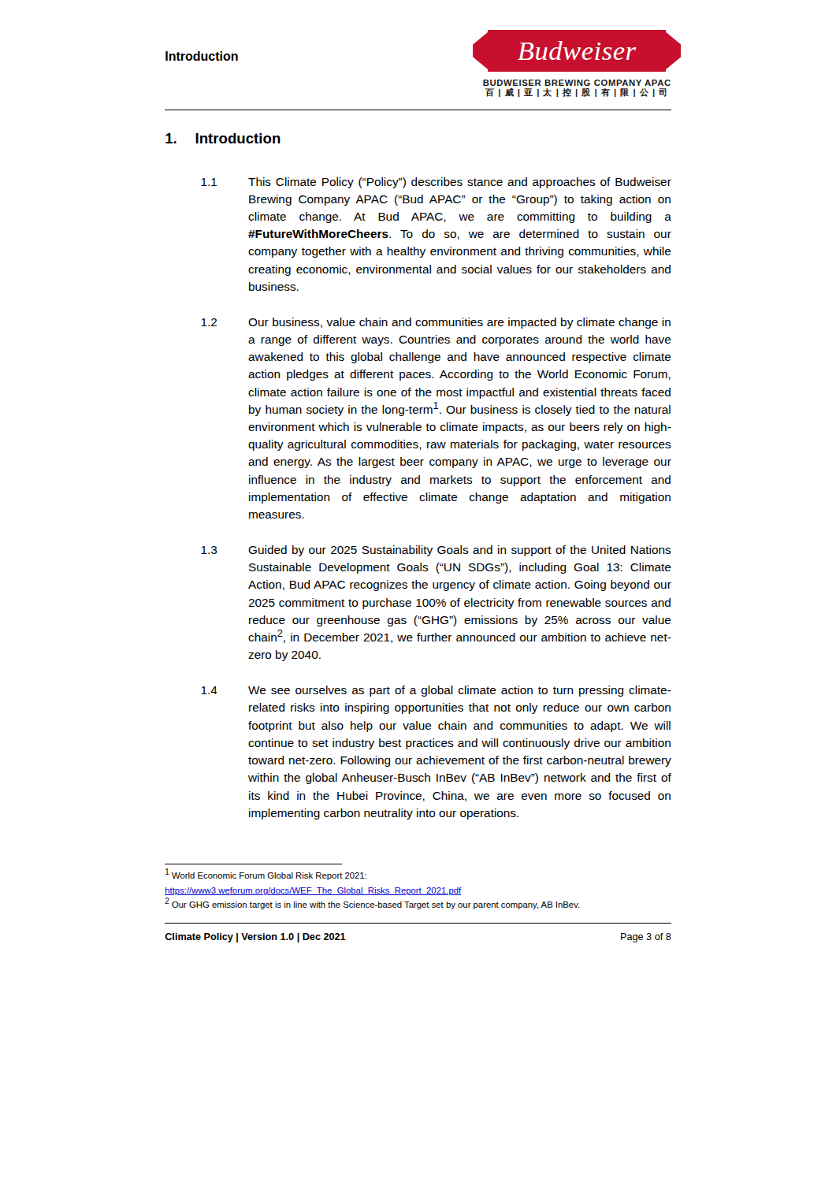Introduction
Budweiser
BUDWEISER BREWING COMPANY APAC
百 | 威 | 亚 | 太 | 控 | 股 | 有 | 限 | 公 | 司
1. Introduction
1.1 This Climate Policy (“Policy”) describes stance and approaches of Budweiser Brewing Company APAC (“Bud APAC” or the “Group”) to taking action on climate change. At Bud APAC, we are committing to building a #FutureWithMoreCheers. To do so, we are determined to sustain our company together with a healthy environment and thriving communities, while creating economic, environmental and social values for our stakeholders and business.
1.2 Our business, value chain and communities are impacted by climate change in a range of different ways. Countries and corporates around the world have awakened to this global challenge and have announced respective climate action pledges at different paces. According to the World Economic Forum, climate action failure is one of the most impactful and existential threats faced by human society in the long-term1. Our business is closely tied to the natural environment which is vulnerable to climate impacts, as our beers rely on high-quality agricultural commodities, raw materials for packaging, water resources and energy. As the largest beer company in APAC, we urge to leverage our influence in the industry and markets to support the enforcement and implementation of effective climate change adaptation and mitigation measures.
1.3 Guided by our 2025 Sustainability Goals and in support of the United Nations Sustainable Development Goals (“UN SDGs”), including Goal 13: Climate Action, Bud APAC recognizes the urgency of climate action. Going beyond our 2025 commitment to purchase 100% of electricity from renewable sources and reduce our greenhouse gas (“GHG”) emissions by 25% across our value chain2, in December 2021, we further announced our ambition to achieve net-zero by 2040.
1.4 We see ourselves as part of a global climate action to turn pressing climate-related risks into inspiring opportunities that not only reduce our own carbon footprint but also help our value chain and communities to adapt. We will continue to set industry best practices and will continuously drive our ambition toward net-zero. Following our achievement of the first carbon-neutral brewery within the global Anheuser-Busch InBev (“AB InBev”) network and the first of its kind in the Hubei Province, China, we are even more so focused on implementing carbon neutrality into our operations.
1 World Economic Forum Global Risk Report 2021:
https://www3.weforum.org/docs/WEF_The_Global_Risks_Report_2021.pdf
2 Our GHG emission target is in line with the Science-based Target set by our parent company, AB InBev.
Climate Policy | Version 1.0 | Dec 2021
Page 3 of 8